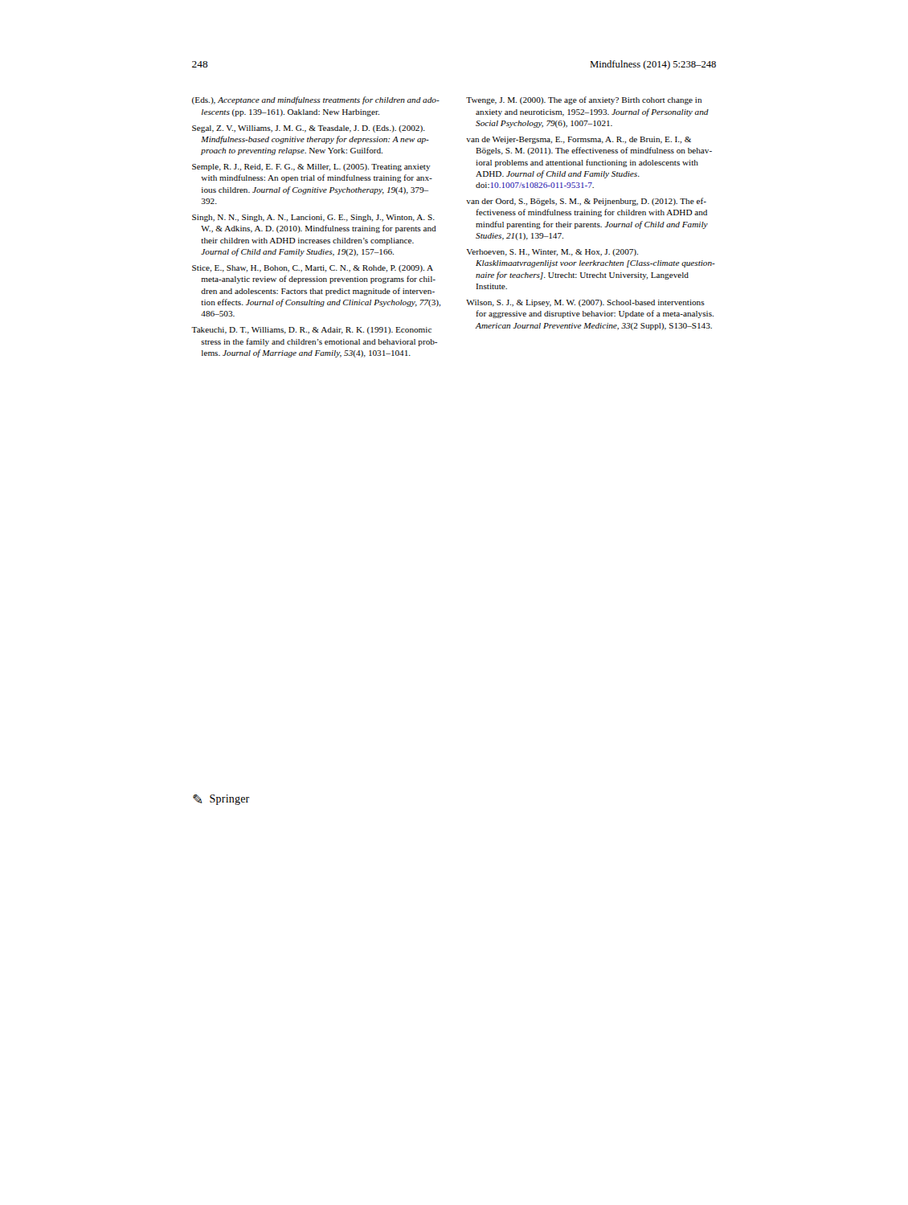248 Mindfulness (2014) 5:238–248
(Eds.), Acceptance and mindfulness treatments for children and adolescents (pp. 139–161). Oakland: New Harbinger.
Segal, Z. V., Williams, J. M. G., & Teasdale, J. D. (Eds.). (2002). Mindfulness-based cognitive therapy for depression: A new approach to preventing relapse. New York: Guilford.
Semple, R. J., Reid, E. F. G., & Miller, L. (2005). Treating anxiety with mindfulness: An open trial of mindfulness training for anxious children. Journal of Cognitive Psychotherapy, 19(4), 379–392.
Singh, N. N., Singh, A. N., Lancioni, G. E., Singh, J., Winton, A. S. W., & Adkins, A. D. (2010). Mindfulness training for parents and their children with ADHD increases children’s compliance. Journal of Child and Family Studies, 19(2), 157–166.
Stice, E., Shaw, H., Bohon, C., Marti, C. N., & Rohde, P. (2009). A meta-analytic review of depression prevention programs for children and adolescents: Factors that predict magnitude of intervention effects. Journal of Consulting and Clinical Psychology, 77(3), 486–503.
Takeuchi, D. T., Williams, D. R., & Adair, R. K. (1991). Economic stress in the family and children’s emotional and behavioral problems. Journal of Marriage and Family, 53(4), 1031–1041.
Twenge, J. M. (2000). The age of anxiety? Birth cohort change in anxiety and neuroticism, 1952–1993. Journal of Personality and Social Psychology, 79(6), 1007–1021.
van de Weijer-Bergsma, E., Formsma, A. R., de Bruin, E. I., & Bögels, S. M. (2011). The effectiveness of mindfulness on behavioral problems and attentional functioning in adolescents with ADHD. Journal of Child and Family Studies. doi:10.1007/s10826-011-9531-7.
van der Oord, S., Bögels, S. M., & Peijnenburg, D. (2012). The effectiveness of mindfulness training for children with ADHD and mindful parenting for their parents. Journal of Child and Family Studies, 21(1), 139–147.
Verhoeven, S. H., Winter, M., & Hox, J. (2007). Klasklimaatvragenlijst voor leerkrachten [Class-climate questionnaire for teachers]. Utrecht: Utrecht University, Langeveld Institute.
Wilson, S. J., & Lipsey, M. W. (2007). School-based interventions for aggressive and disruptive behavior: Update of a meta-analysis. American Journal Preventive Medicine, 33(2 Suppl), S130–S143.
✎ Springer